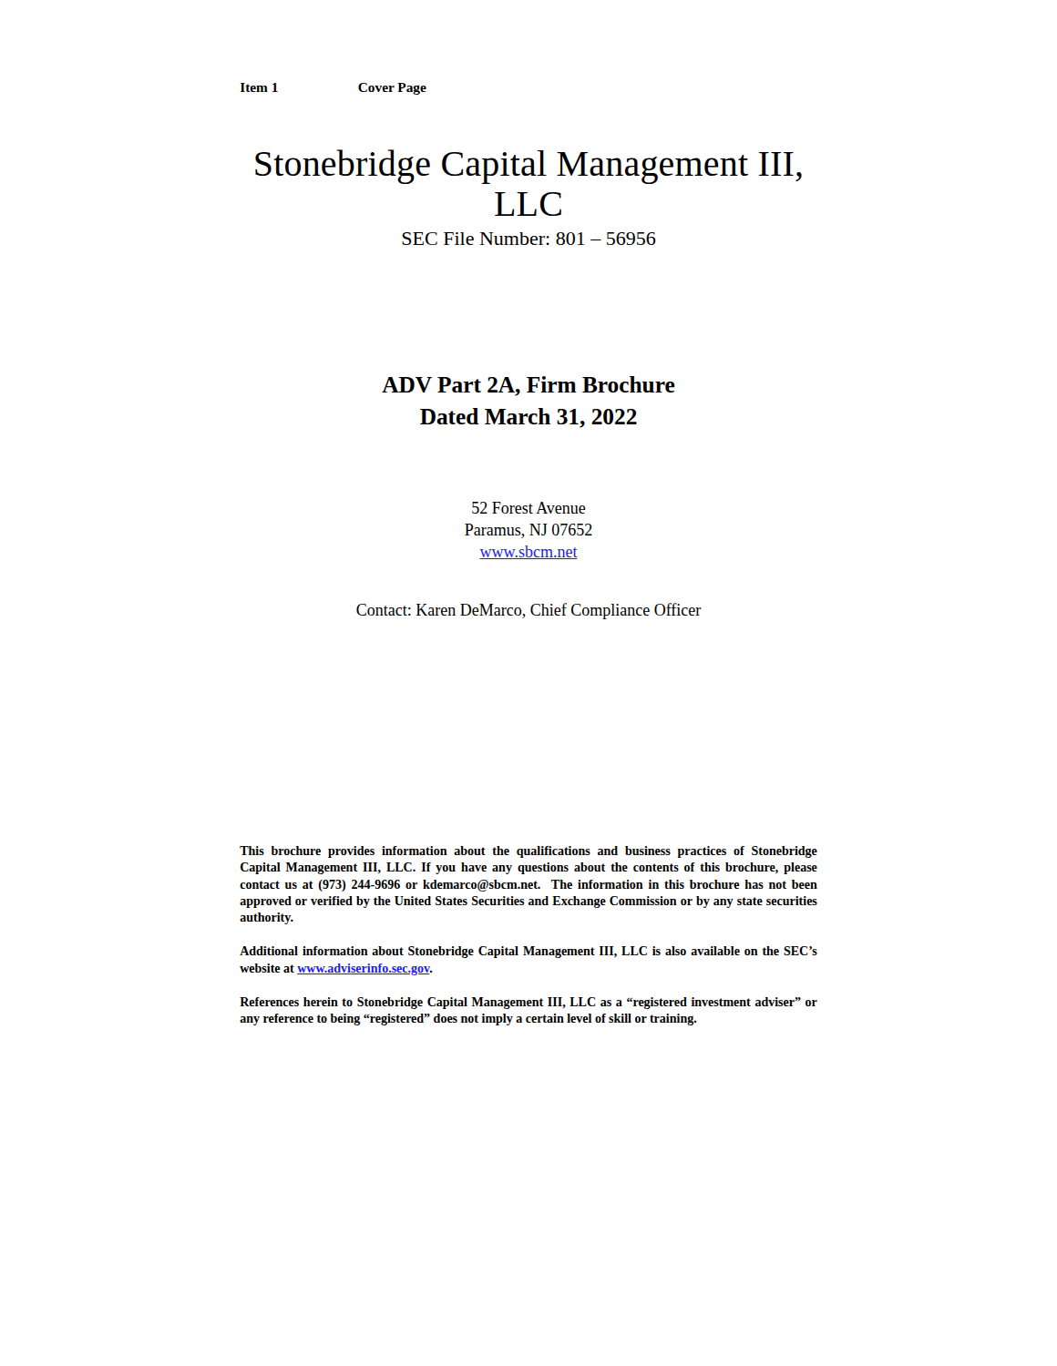Item 1 Cover Page
Stonebridge Capital Management III, LLC
SEC File Number: 801 – 56956
ADV Part 2A, Firm Brochure
Dated March 31, 2022
52 Forest Avenue
Paramus, NJ 07652
www.sbcm.net
Contact: Karen DeMarco, Chief Compliance Officer
This brochure provides information about the qualifications and business practices of Stonebridge Capital Management III, LLC. If you have any questions about the contents of this brochure, please contact us at (973) 244-9696 or kdemarco@sbcm.net. The information in this brochure has not been approved or verified by the United States Securities and Exchange Commission or by any state securities authority.
Additional information about Stonebridge Capital Management III, LLC is also available on the SEC’s website at www.adviserinfo.sec.gov.
References herein to Stonebridge Capital Management III, LLC as a “registered investment adviser” or any reference to being “registered” does not imply a certain level of skill or training.